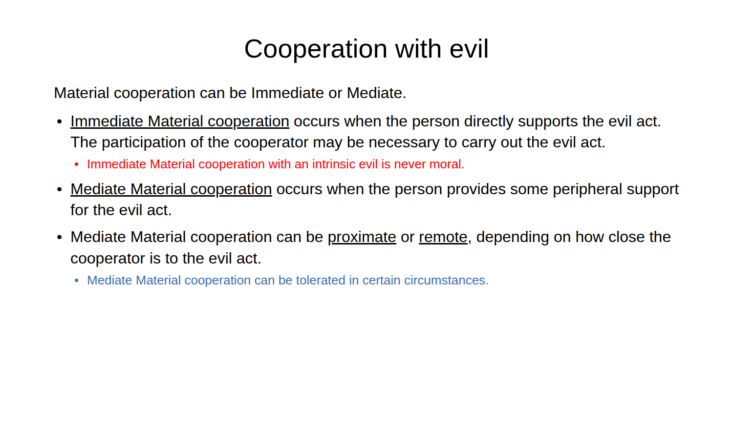Cooperation with evil
Material cooperation can be Immediate or Mediate.
Immediate Material cooperation occurs when the person directly supports the evil act. The participation of the cooperator may be necessary to carry out the evil act.
Immediate Material cooperation with an intrinsic evil is never moral.
Mediate Material cooperation occurs when the person provides some peripheral support for the evil act.
Mediate Material cooperation can be proximate or remote, depending on how close the cooperator is to the evil act.
Mediate Material cooperation can be tolerated in certain circumstances.